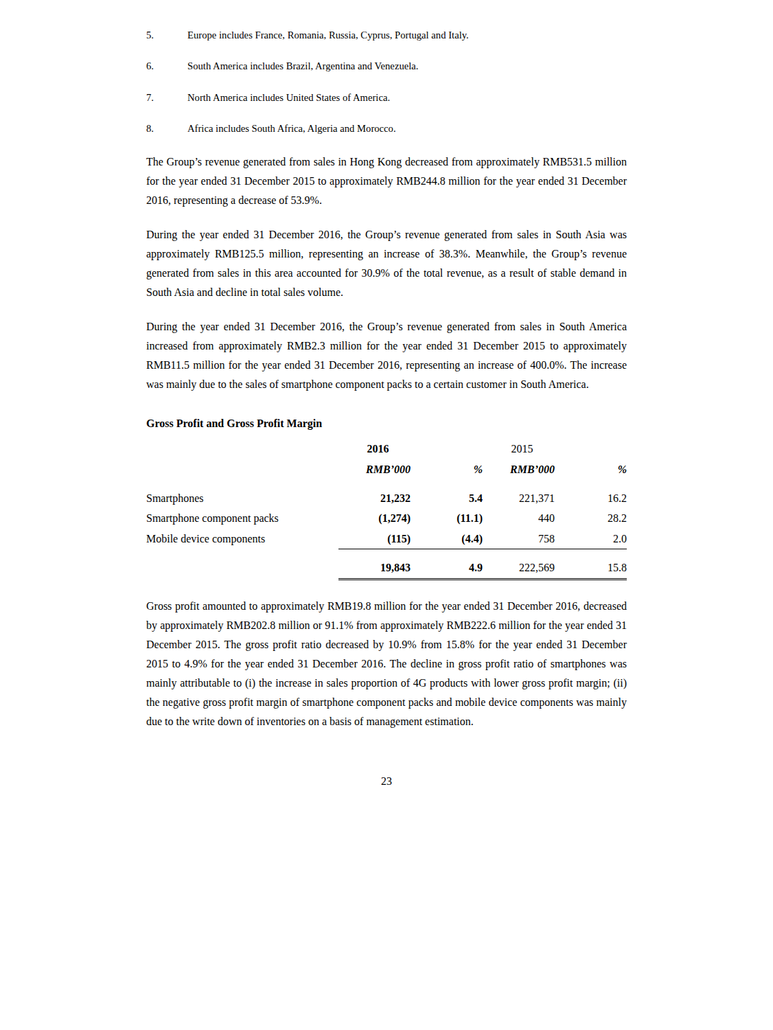5.
Europe includes France, Romania, Russia, Cyprus, Portugal and Italy.
6.
South America includes Brazil, Argentina and Venezuela.
7.
North America includes United States of America.
8.
Africa includes South Africa, Algeria and Morocco.
The Group’s revenue generated from sales in Hong Kong decreased from approximately RMB531.5 million for the year ended 31 December 2015 to approximately RMB244.8 million for the year ended 31 December 2016, representing a decrease of 53.9%.
During the year ended 31 December 2016, the Group’s revenue generated from sales in South Asia was approximately RMB125.5 million, representing an increase of 38.3%. Meanwhile, the Group’s revenue generated from sales in this area accounted for 30.9% of the total revenue, as a result of stable demand in South Asia and decline in total sales volume.
During the year ended 31 December 2016, the Group’s revenue generated from sales in South America increased from approximately RMB2.3 million for the year ended 31 December 2015 to approximately RMB11.5 million for the year ended 31 December 2016, representing an increase of 400.0%. The increase was mainly due to the sales of smartphone component packs to a certain customer in South America.
Gross Profit and Gross Profit Margin
| | 2016 | | 2015 | |
| --- | --- | --- | --- | --- |
| | RMB’000 | % | RMB’000 | % |
| Smartphones | 21,232 | 5.4 | 221,371 | 16.2 |
| Smartphone component packs | (1,274) | (11.1) | 440 | 28.2 |
| Mobile device components | (115) | (4.4) | 758 | 2.0 |
| | 19,843 | 4.9 | 222,569 | 15.8 |
Gross profit amounted to approximately RMB19.8 million for the year ended 31 December 2016, decreased by approximately RMB202.8 million or 91.1% from approximately RMB222.6 million for the year ended 31 December 2015. The gross profit ratio decreased by 10.9% from 15.8% for the year ended 31 December 2015 to 4.9% for the year ended 31 December 2016. The decline in gross profit ratio of smartphones was mainly attributable to (i) the increase in sales proportion of 4G products with lower gross profit margin; (ii) the negative gross profit margin of smartphone component packs and mobile device components was mainly due to the write down of inventories on a basis of management estimation.
23